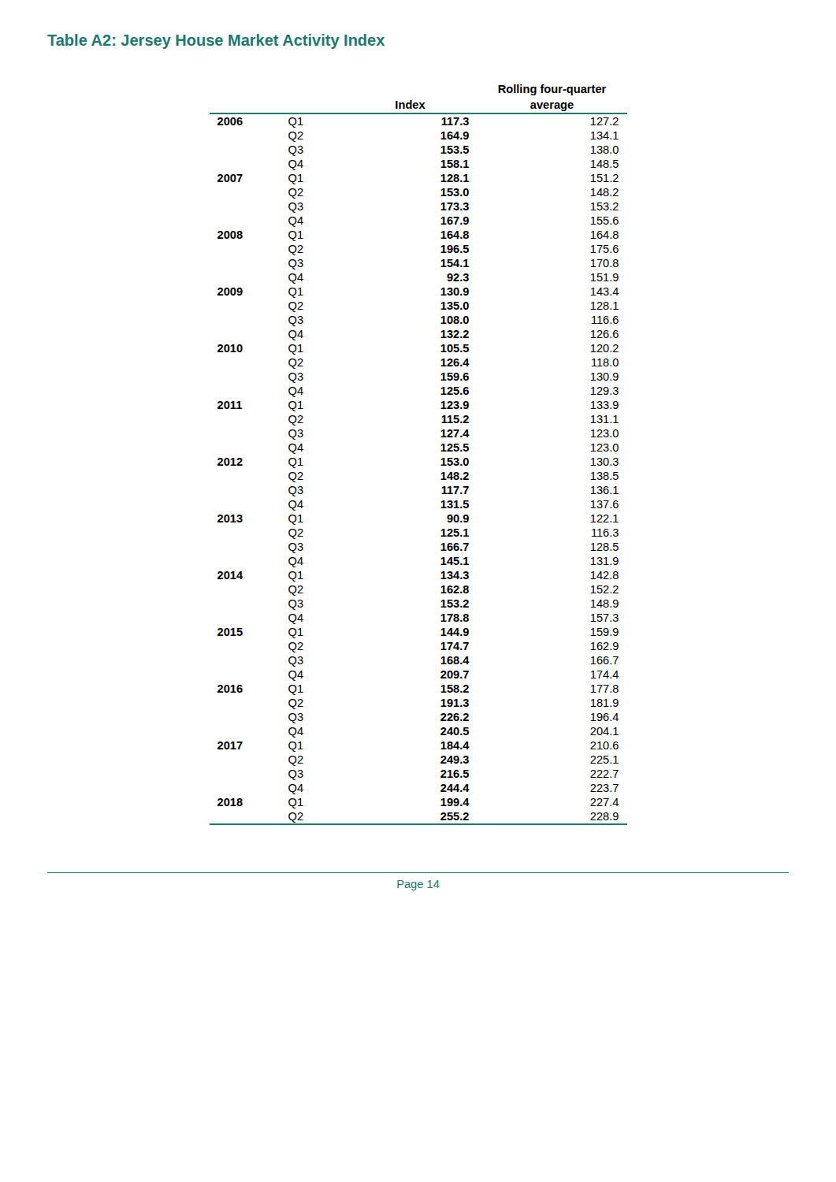Table A2: Jersey House Market Activity Index
| | | | Rolling four-quarter |
| --- | --- | --- | --- |
| | | Index | average |
| 2006 | Q1 | 117.3 | 127.2 |
| | Q2 | 164.9 | 134.1 |
| | Q3 | 153.5 | 138.0 |
| | Q4 | 158.1 | 148.5 |
| 2007 | Q1 | 128.1 | 151.2 |
| | Q2 | 153.0 | 148.2 |
| | Q3 | 173.3 | 153.2 |
| | Q4 | 167.9 | 155.6 |
| 2008 | Q1 | 164.8 | 164.8 |
| | Q2 | 196.5 | 175.6 |
| | Q3 | 154.1 | 170.8 |
| | Q4 | 92.3 | 151.9 |
| 2009 | Q1 | 130.9 | 143.4 |
| | Q2 | 135.0 | 128.1 |
| | Q3 | 108.0 | 116.6 |
| | Q4 | 132.2 | 126.6 |
| 2010 | Q1 | 105.5 | 120.2 |
| | Q2 | 126.4 | 118.0 |
| | Q3 | 159.6 | 130.9 |
| | Q4 | 125.6 | 129.3 |
| 2011 | Q1 | 123.9 | 133.9 |
| | Q2 | 115.2 | 131.1 |
| | Q3 | 127.4 | 123.0 |
| | Q4 | 125.5 | 123.0 |
| 2012 | Q1 | 153.0 | 130.3 |
| | Q2 | 148.2 | 138.5 |
| | Q3 | 117.7 | 136.1 |
| | Q4 | 131.5 | 137.6 |
| 2013 | Q1 | 90.9 | 122.1 |
| | Q2 | 125.1 | 116.3 |
| | Q3 | 166.7 | 128.5 |
| | Q4 | 145.1 | 131.9 |
| 2014 | Q1 | 134.3 | 142.8 |
| | Q2 | 162.8 | 152.2 |
| | Q3 | 153.2 | 148.9 |
| | Q4 | 178.8 | 157.3 |
| 2015 | Q1 | 144.9 | 159.9 |
| | Q2 | 174.7 | 162.9 |
| | Q3 | 168.4 | 166.7 |
| | Q4 | 209.7 | 174.4 |
| 2016 | Q1 | 158.2 | 177.8 |
| | Q2 | 191.3 | 181.9 |
| | Q3 | 226.2 | 196.4 |
| | Q4 | 240.5 | 204.1 |
| 2017 | Q1 | 184.4 | 210.6 |
| | Q2 | 249.3 | 225.1 |
| | Q3 | 216.5 | 222.7 |
| | Q4 | 244.4 | 223.7 |
| 2018 | Q1 | 199.4 | 227.4 |
| | Q2 | 255.2 | 228.9 |
Page 14